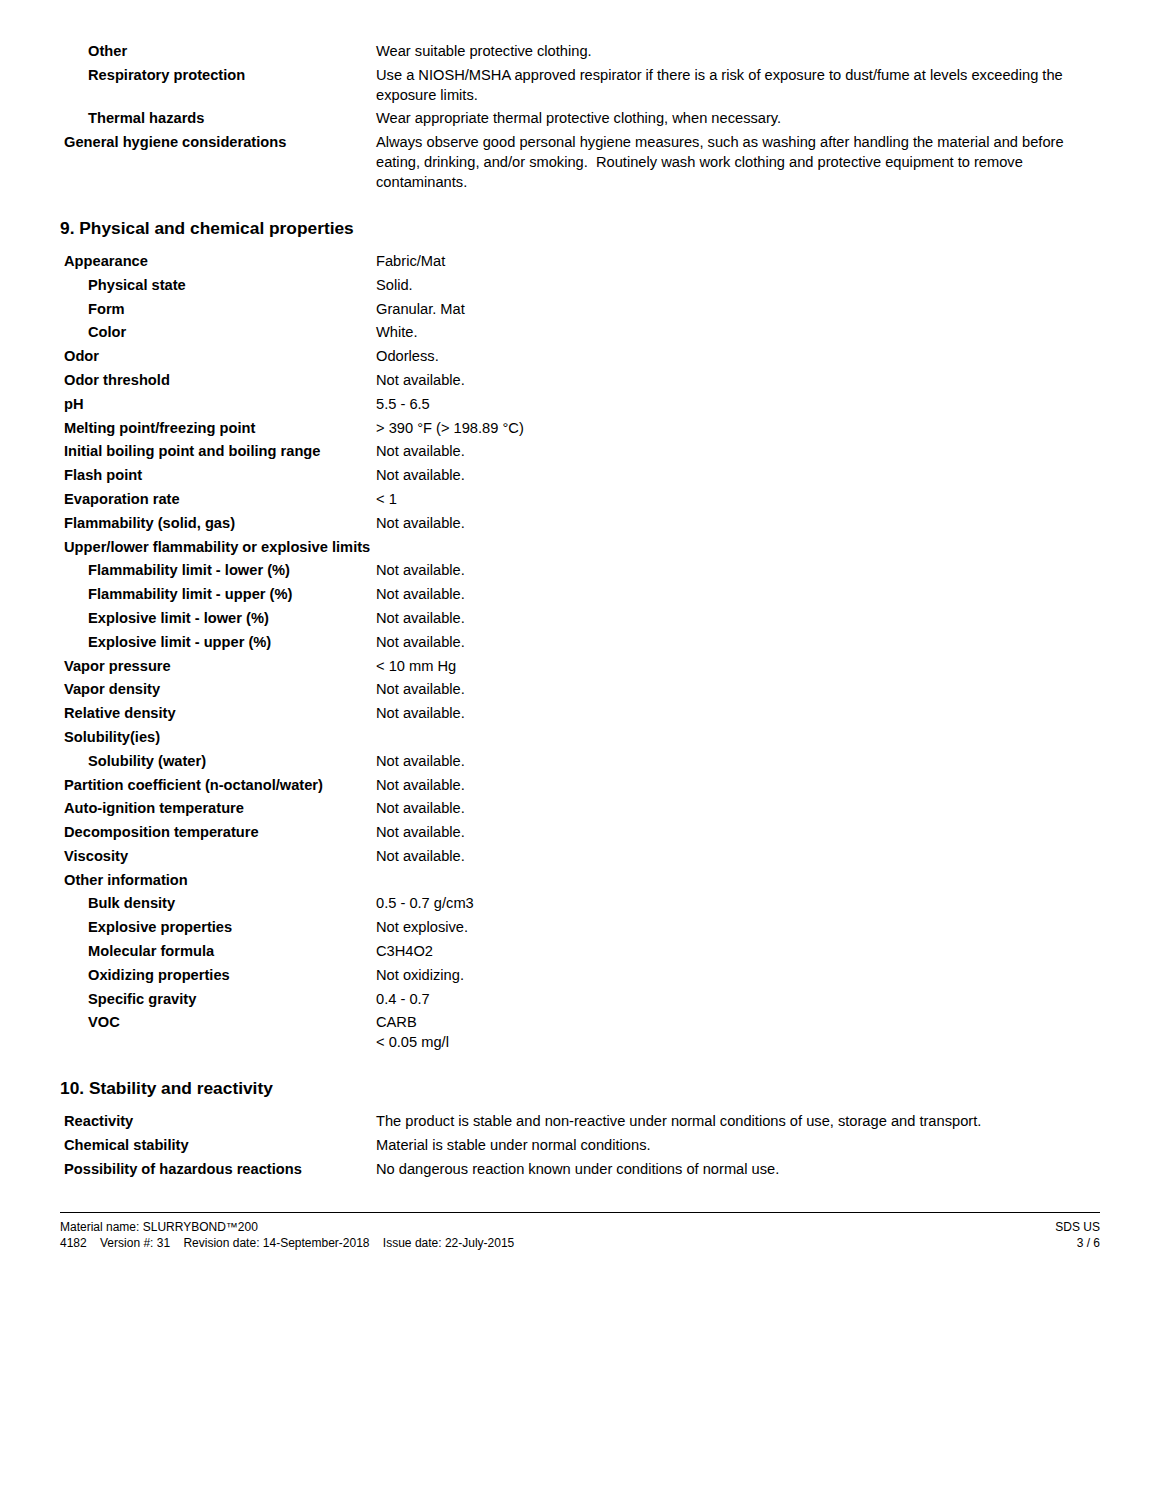| Other | Wear suitable protective clothing. |
| Respiratory protection | Use a NIOSH/MSHA approved respirator if there is a risk of exposure to dust/fume at levels exceeding the exposure limits. |
| Thermal hazards | Wear appropriate thermal protective clothing, when necessary. |
| General hygiene considerations | Always observe good personal hygiene measures, such as washing after handling the material and before eating, drinking, and/or smoking. Routinely wash work clothing and protective equipment to remove contaminants. |
9. Physical and chemical properties
| Appearance | Fabric/Mat |
| Physical state | Solid. |
| Form | Granular. Mat |
| Color | White. |
| Odor | Odorless. |
| Odor threshold | Not available. |
| pH | 5.5 - 6.5 |
| Melting point/freezing point | > 390 °F (> 198.89 °C) |
| Initial boiling point and boiling range | Not available. |
| Flash point | Not available. |
| Evaporation rate | < 1 |
| Flammability (solid, gas) | Not available. |
| Upper/lower flammability or explosive limits |
| Flammability limit - lower (%) | Not available. |
| Flammability limit - upper (%) | Not available. |
| Explosive limit - lower (%) | Not available. |
| Explosive limit - upper (%) | Not available. |
| Vapor pressure | < 10 mm Hg |
| Vapor density | Not available. |
| Relative density | Not available. |
| Solubility(ies) | |
| Solubility (water) | Not available. |
| Partition coefficient (n-octanol/water) | Not available. |
| Auto-ignition temperature | Not available. |
| Decomposition temperature | Not available. |
| Viscosity | Not available. |
| Other information | |
| Bulk density | 0.5 - 0.7 g/cm3 |
| Explosive properties | Not explosive. |
| Molecular formula | C3H4O2 |
| Oxidizing properties | Not oxidizing. |
| Specific gravity | 0.4 - 0.7 |
| VOC | CARB < 0.05 mg/l |
10. Stability and reactivity
| Reactivity | The product is stable and non-reactive under normal conditions of use, storage and transport. |
| Chemical stability | Material is stable under normal conditions. |
| Possibility of hazardous reactions | No dangerous reaction known under conditions of normal use. |
| Material name: SLURRYBOND™200 | SDS US |
| 4182 Version #: 31 Revision date: 14-September-2018 Issue date: 22-July-2015 | 3 / 6 |